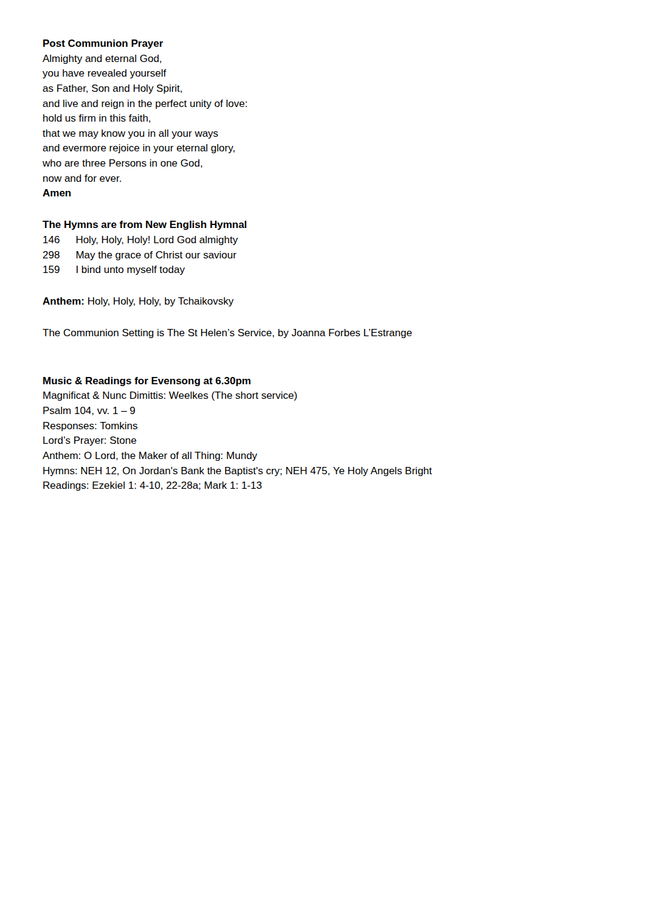Post Communion Prayer
Almighty and eternal God,
you have revealed yourself
as Father, Son and Holy Spirit,
and live and reign in the perfect unity of love:
hold us firm in this faith,
that we may know you in all your ways
and evermore rejoice in your eternal glory,
who are three Persons in one God,
now and for ever.
Amen
The Hymns are from New English Hymnal
146 Holy, Holy, Holy! Lord God almighty
298 May the grace of Christ our saviour
159 I bind unto myself today
Anthem: Holy, Holy, Holy, by Tchaikovsky
The Communion Setting is The St Helen’s Service, by Joanna Forbes L’Estrange
Music & Readings for Evensong at 6.30pm
Magnificat & Nunc Dimittis: Weelkes (The short service)
Psalm 104, vv. 1 – 9
Responses: Tomkins
Lord’s Prayer: Stone
Anthem: O Lord, the Maker of all Thing: Mundy
Hymns: NEH 12, On Jordan's Bank the Baptist's cry; NEH 475, Ye Holy Angels Bright
Readings: Ezekiel 1: 4-10, 22-28a; Mark 1: 1-13